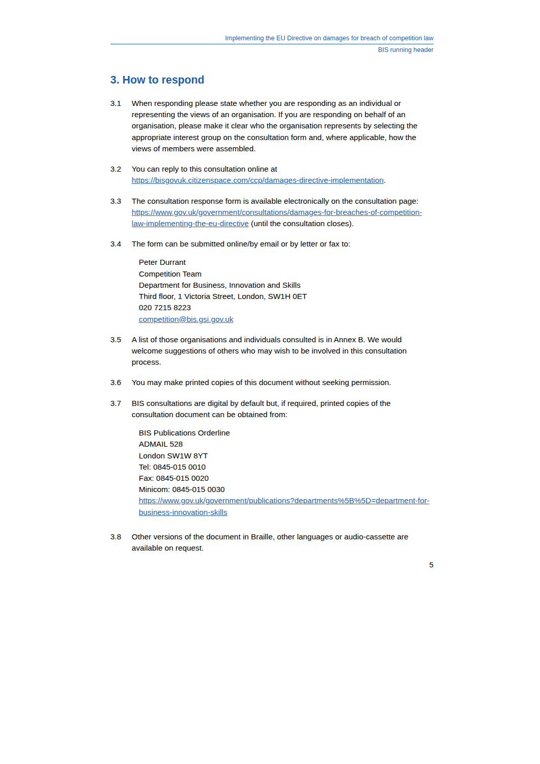Implementing the EU Directive on damages for breach of competition law
BIS running header
3. How to respond
3.1
When responding please state whether you are responding as an individual or representing the views of an organisation. If you are responding on behalf of an organisation, please make it clear who the organisation represents by selecting the appropriate interest group on the consultation form and, where applicable, how the views of members were assembled.
3.2
You can reply to this consultation online at https://bisgovuk.citizenspace.com/ccp/damages-directive-implementation.
3.3
The consultation response form is available electronically on the consultation page: https://www.gov.uk/government/consultations/damages-for-breaches-of-competition-law-implementing-the-eu-directive (until the consultation closes).
3.4
The form can be submitted online/by email or by letter or fax to:
Peter Durrant
Competition Team
Department for Business, Innovation and Skills
Third floor, 1 Victoria Street, London, SW1H 0ET
020 7215 8223
competition@bis.gsi.gov.uk
3.5
A list of those organisations and individuals consulted is in Annex B. We would welcome suggestions of others who may wish to be involved in this consultation process.
3.6
You may make printed copies of this document without seeking permission.
3.7
BIS consultations are digital by default but, if required, printed copies of the consultation document can be obtained from:
BIS Publications Orderline
ADMAIL 528
London SW1W 8YT
Tel: 0845-015 0010
Fax: 0845-015 0020
Minicom: 0845-015 0030
https://www.gov.uk/government/publications?departments%5B%5D=department-for-business-innovation-skills
3.8
Other versions of the document in Braille, other languages or audio-cassette are available on request.
5